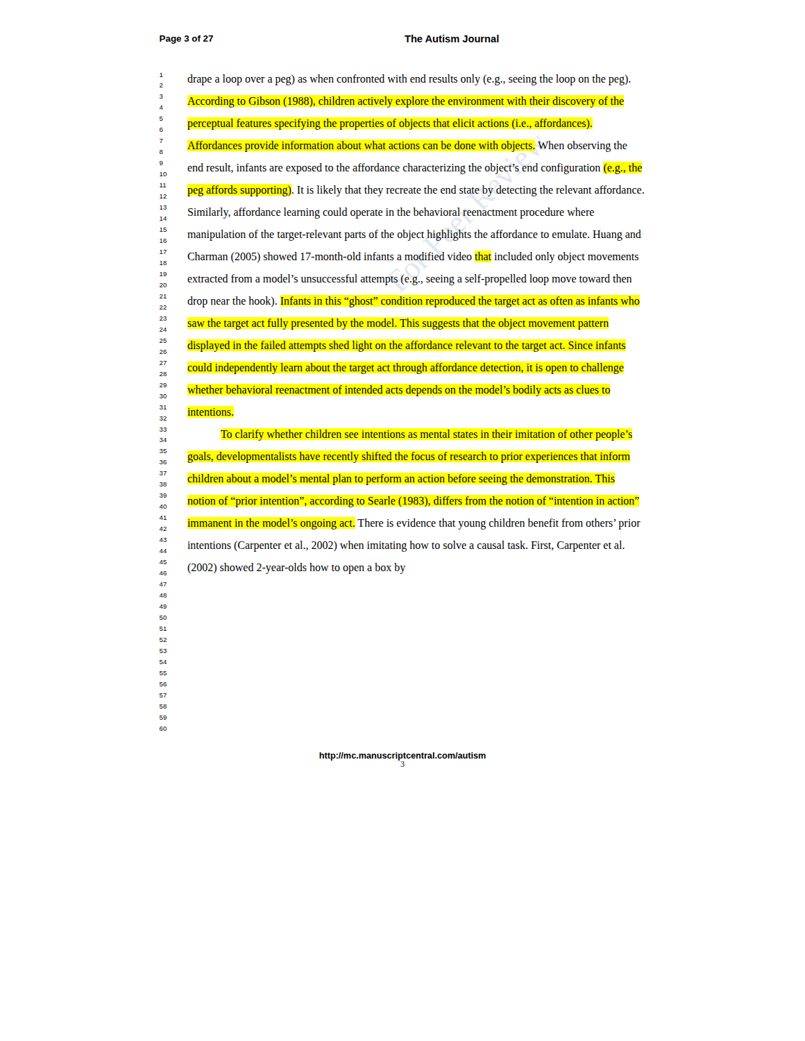Page 3 of 27
The Autism Journal
1
2
3
4
5
6
7
8
9
10
11
12
13
14
15
16
17
18
19
20
21
22
23
24
25
26
27
28
29
30
31
32
33
34
35
36
37
38
39
40
41
42
43
44
45
46
47
48
49
50
51
52
53
54
55
56
57
58
59
60
For Peer Review
drape a loop over a peg) as when confronted with end results only (e.g., seeing the loop on the peg).
According to Gibson (1988), children actively explore the environment with their discovery of the perceptual features specifying the properties of objects that elicit actions (i.e., affordances). Affordances provide information about what actions can be done with objects. When observing the end result, infants are exposed to the affordance characterizing the object’s end configuration (e.g., the peg affords supporting). It is likely that they recreate the end state by detecting the relevant affordance. Similarly, affordance learning could operate in the behavioral reenactment procedure where manipulation of the target-relevant parts of the object highlights the affordance to emulate. Huang and Charman (2005) showed 17-month-old infants a modified video that included only object movements extracted from a model’s unsuccessful attempts (e.g., seeing a self-propelled loop move toward then drop near the hook). Infants in this “ghost” condition reproduced the target act as often as infants who saw the target act fully presented by the model. This suggests that the object movement pattern displayed in the failed attempts shed light on the affordance relevant to the target act. Since infants could independently learn about the target act through affordance detection, it is open to challenge whether behavioral reenactment of intended acts depends on the model’s bodily acts as clues to intentions.
To clarify whether children see intentions as mental states in their imitation of other people’s goals, developmentalists have recently shifted the focus of research to prior experiences that inform children about a model’s mental plan to perform an action before seeing the demonstration. This notion of “prior intention”, according to Searle (1983), differs from the notion of “intention in action” immanent in the model’s ongoing act. There is evidence that young children benefit from others’ prior intentions (Carpenter et al., 2002) when imitating how to solve a causal task. First, Carpenter et al. (2002) showed 2-year-olds how to open a box by
http://mc.manuscriptcentral.com/autism
3